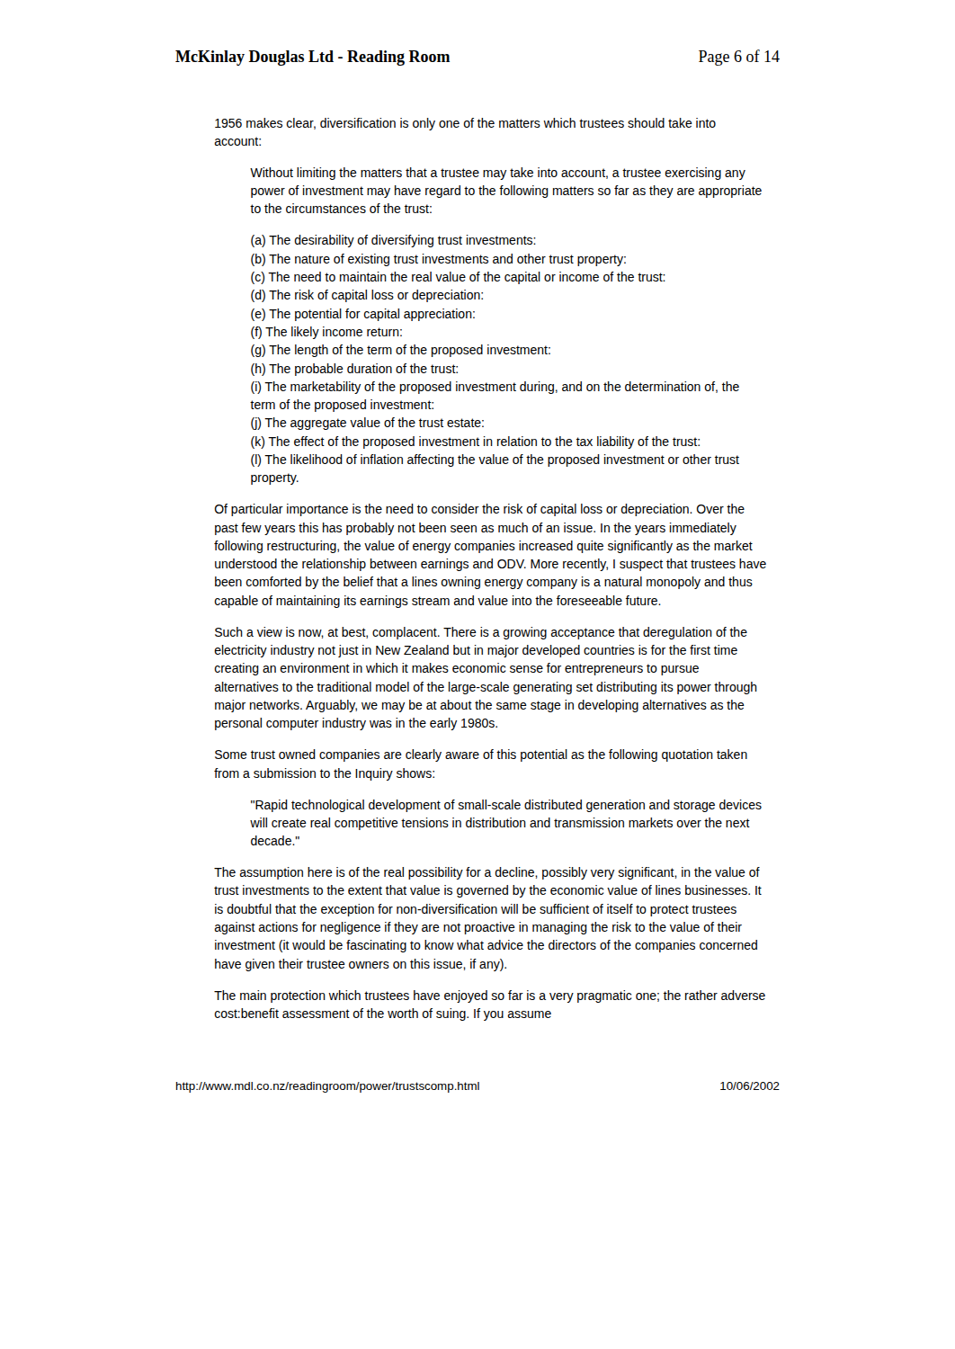McKinlay Douglas Ltd - Reading Room Page 6 of 14
1956 makes clear, diversification is only one of the matters which trustees should take into account:
Without limiting the matters that a trustee may take into account, a trustee exercising any power of investment may have regard to the following matters so far as they are appropriate to the circumstances of the trust:
(a) The desirability of diversifying trust investments:
(b) The nature of existing trust investments and other trust property:
(c) The need to maintain the real value of the capital or income of the trust:
(d) The risk of capital loss or depreciation:
(e) The potential for capital appreciation:
(f) The likely income return:
(g) The length of the term of the proposed investment:
(h) The probable duration of the trust:
(i) The marketability of the proposed investment during, and on the determination of, the term of the proposed investment:
(j) The aggregate value of the trust estate:
(k) The effect of the proposed investment in relation to the tax liability of the trust:
(l) The likelihood of inflation affecting the value of the proposed investment or other trust property.
Of particular importance is the need to consider the risk of capital loss or depreciation. Over the past few years this has probably not been seen as much of an issue. In the years immediately following restructuring, the value of energy companies increased quite significantly as the market understood the relationship between earnings and ODV. More recently, I suspect that trustees have been comforted by the belief that a lines owning energy company is a natural monopoly and thus capable of maintaining its earnings stream and value into the foreseeable future.
Such a view is now, at best, complacent. There is a growing acceptance that deregulation of the electricity industry not just in New Zealand but in major developed countries is for the first time creating an environment in which it makes economic sense for entrepreneurs to pursue alternatives to the traditional model of the large-scale generating set distributing its power through major networks. Arguably, we may be at about the same stage in developing alternatives as the personal computer industry was in the early 1980s.
Some trust owned companies are clearly aware of this potential as the following quotation taken from a submission to the Inquiry shows:
"Rapid technological development of small-scale distributed generation and storage devices will create real competitive tensions in distribution and transmission markets over the next decade."
The assumption here is of the real possibility for a decline, possibly very significant, in the value of trust investments to the extent that value is governed by the economic value of lines businesses. It is doubtful that the exception for non-diversification will be sufficient of itself to protect trustees against actions for negligence if they are not proactive in managing the risk to the value of their investment (it would be fascinating to know what advice the directors of the companies concerned have given their trustee owners on this issue, if any).
The main protection which trustees have enjoyed so far is a very pragmatic one; the rather adverse cost:benefit assessment of the worth of suing. If you assume
http://www.mdl.co.nz/readingroom/power/trustscomp.html 10/06/2002